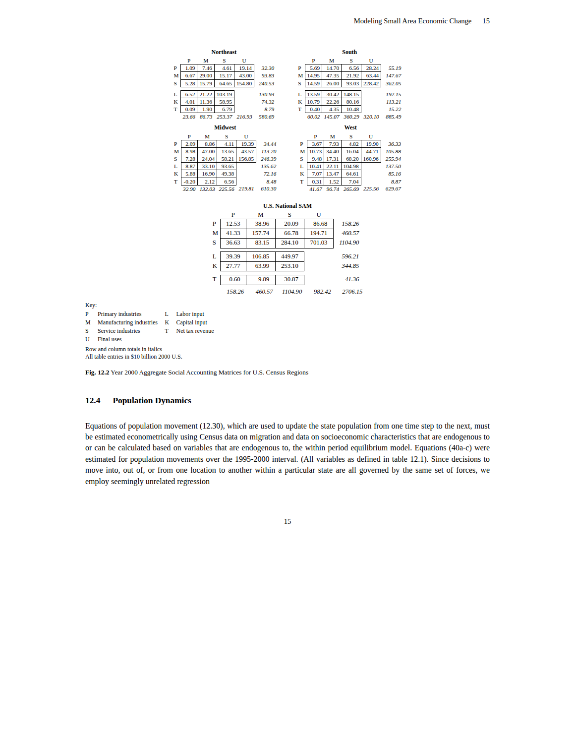Modeling Small Area Economic Change 15
Northeast
| | P | M | S | U | |
| --- | --- | --- | --- | --- | --- |
| P | 1.09 | 7.46 | 4.61 | 19.14 | 32.30 |
| M | 6.67 | 29.00 | 15.17 | 43.00 | 93.83 |
| S | 5.28 | 15.79 | 64.65 | 154.80 | 240.53 |
| L | 6.52 | 21.22 | 103.19 | | 130.93 |
| K | 4.01 | 11.36 | 58.95 | | 74.32 |
| T | 0.09 | 1.90 | 6.79 | | 8.79 |
| | 23.66 | 86.73 | 253.37 | 216.93 | 580.69 |
South
| | P | M | S | U | |
| --- | --- | --- | --- | --- | --- |
| P | 5.69 | 14.70 | 6.56 | 28.24 | 55.19 |
| M | 14.95 | 47.35 | 21.92 | 63.44 | 147.67 |
| S | 14.59 | 26.00 | 93.03 | 228.42 | 362.05 |
| L | 13.59 | 30.42 | 148.15 | | 192.15 |
| K | 10.79 | 22.26 | 80.16 | | 113.21 |
| T | 0.40 | 4.35 | 10.48 | | 15.22 |
| | 60.02 | 145.07 | 360.29 | 320.10 | 885.49 |
Midwest
| | P | M | S | U | |
| --- | --- | --- | --- | --- | --- |
| P | 2.09 | 8.86 | 4.11 | 19.39 | 34.44 |
| M | 8.98 | 47.00 | 13.65 | 43.57 | 113.20 |
| S | 7.28 | 24.04 | 58.21 | 156.85 | 246.39 |
| L | 8.87 | 33.10 | 93.65 | | 135.62 |
| K | 5.88 | 16.90 | 49.38 | | 72.16 |
| T | -0.20 | 2.12 | 6.56 | | 8.48 |
| | 32.90 | 132.03 | 225.56 | 219.81 | 610.30 |
West
| | P | M | S | U | |
| --- | --- | --- | --- | --- | --- |
| P | 3.67 | 7.93 | 4.82 | 19.90 | 36.33 |
| M | 10.73 | 34.40 | 16.04 | 44.71 | 105.88 |
| S | 9.48 | 17.31 | 68.20 | 160.96 | 255.94 |
| L | 10.41 | 22.11 | 104.98 | | 137.50 |
| K | 7.07 | 13.47 | 64.61 | | 85.16 |
| T | 0.31 | 1.52 | 7.04 | | 8.87 |
| | 41.67 | 96.74 | 265.69 | 225.56 | 629.67 |
U.S. National SAM
| | P | M | S | U | |
| --- | --- | --- | --- | --- | --- |
| P | 12.53 | 38.96 | 20.09 | 86.68 | 158.26 |
| M | 41.33 | 157.74 | 66.78 | 194.71 | 460.57 |
| S | 36.63 | 83.15 | 284.10 | 701.03 | 1104.90 |
| L | 39.39 | 106.85 | 449.97 | | 596.21 |
| K | 27.77 | 63.99 | 253.10 | | 344.85 |
| T | 0.60 | 9.89 | 30.87 | | 41.36 |
| | 158.26 | 460.57 | 1104.90 | 982.42 | 2706.15 |
Key:
| P | Primary industries | L | Labor input |
| M | Manufacturing industries | K | Capital input |
| S | Service industries | T | Net tax revenue |
| U | Final uses | | |
Row and column totals in italics
All table entries in $10 billion 2000 U.S.
Fig. 12.2 Year 2000 Aggregate Social Accounting Matrices for U.S. Census Regions
12.4 Population Dynamics
Equations of population movement (12.30), which are used to update the state population from one time step to the next, must be estimated econometrically using Census data on migration and data on socioeconomic characteristics that are endogenous to or can be calculated based on variables that are endogenous to, the within period equilibrium model. Equations (40a-c) were estimated for population movements over the 1995-2000 interval. (All variables as defined in table 12.1). Since decisions to move into, out of, or from one location to another within a particular state are all governed by the same set of forces, we employ seemingly unrelated regression
15